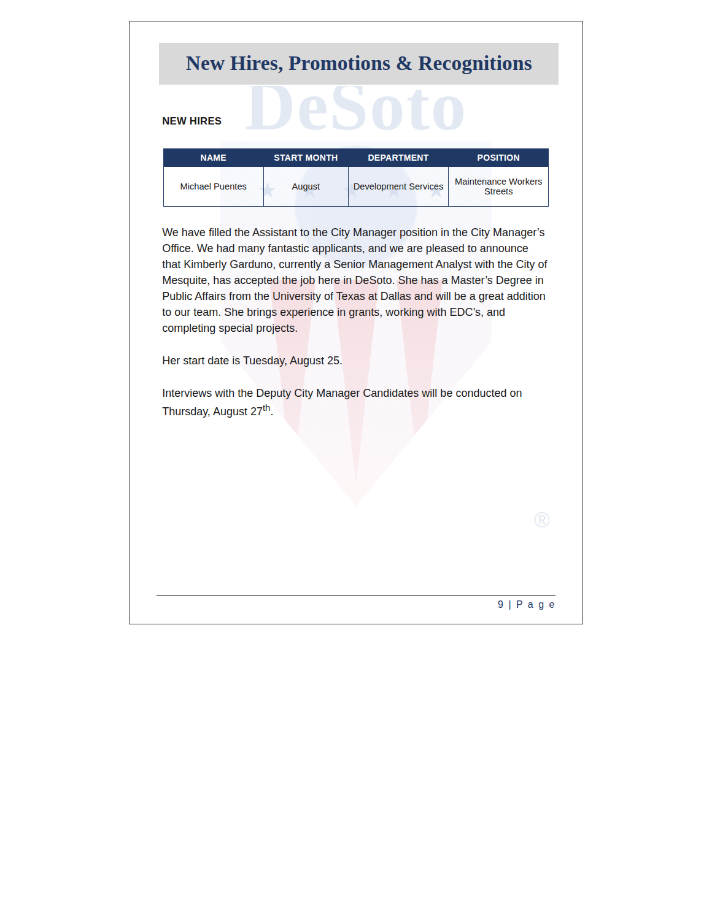DeSoto
★ ★ ★ ★ ★
®
New Hires, Promotions & Recognitions
NEW HIRES
| NAME | START MONTH | DEPARTMENT | POSITION |
| --- | --- | --- | --- |
| Michael Puentes | August | Development Services | Maintenance Workers Streets |
We have filled the Assistant to the City Manager position in the City Manager’s Office. We had many fantastic applicants, and we are pleased to announce that Kimberly Garduno, currently a Senior Management Analyst with the City of Mesquite, has accepted the job here in DeSoto. She has a Master’s Degree in Public Affairs from the University of Texas at Dallas and will be a great addition to our team. She brings experience in grants, working with EDC’s, and completing special projects.
Her start date is Tuesday, August 25.
Interviews with the Deputy City Manager Candidates will be conducted on Thursday, August 27th.
9 | P a g e